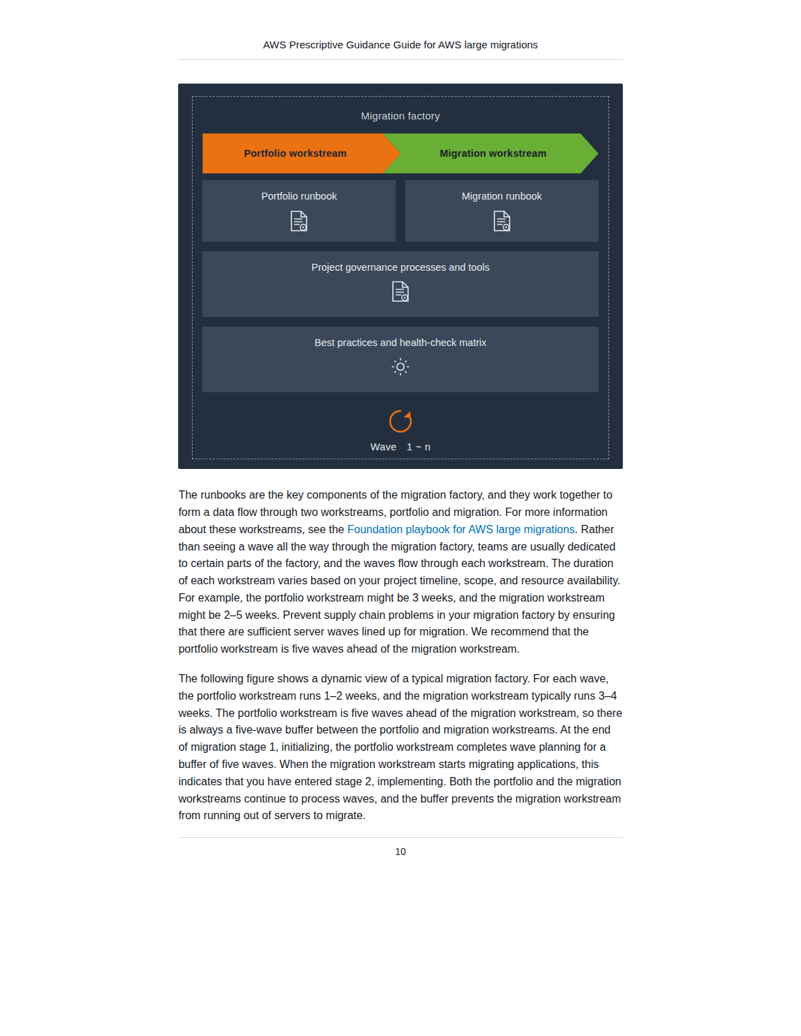AWS Prescriptive Guidance Guide for AWS large migrations
Migration factory
Portfolio workstream
Migration workstream
Portfolio runbook
Migration runbook
Project governance processes and tools
Best practices and health-check matrix
Wave 1 ~ n
The runbooks are the key components of the migration factory, and they work together to form a data flow through two workstreams, portfolio and migration. For more information about these workstreams, see the Foundation playbook for AWS large migrations. Rather than seeing a wave all the way through the migration factory, teams are usually dedicated to certain parts of the factory, and the waves flow through each workstream. The duration of each workstream varies based on your project timeline, scope, and resource availability. For example, the portfolio workstream might be 3 weeks, and the migration workstream might be 2–5 weeks. Prevent supply chain problems in your migration factory by ensuring that there are sufficient server waves lined up for migration. We recommend that the portfolio workstream is five waves ahead of the migration workstream.
The following figure shows a dynamic view of a typical migration factory. For each wave, the portfolio workstream runs 1–2 weeks, and the migration workstream typically runs 3–4 weeks. The portfolio workstream is five waves ahead of the migration workstream, so there is always a five-wave buffer between the portfolio and migration workstreams. At the end of migration stage 1, initializing, the portfolio workstream completes wave planning for a buffer of five waves. When the migration workstream starts migrating applications, this indicates that you have entered stage 2, implementing. Both the portfolio and the migration workstreams continue to process waves, and the buffer prevents the migration workstream from running out of servers to migrate.
10